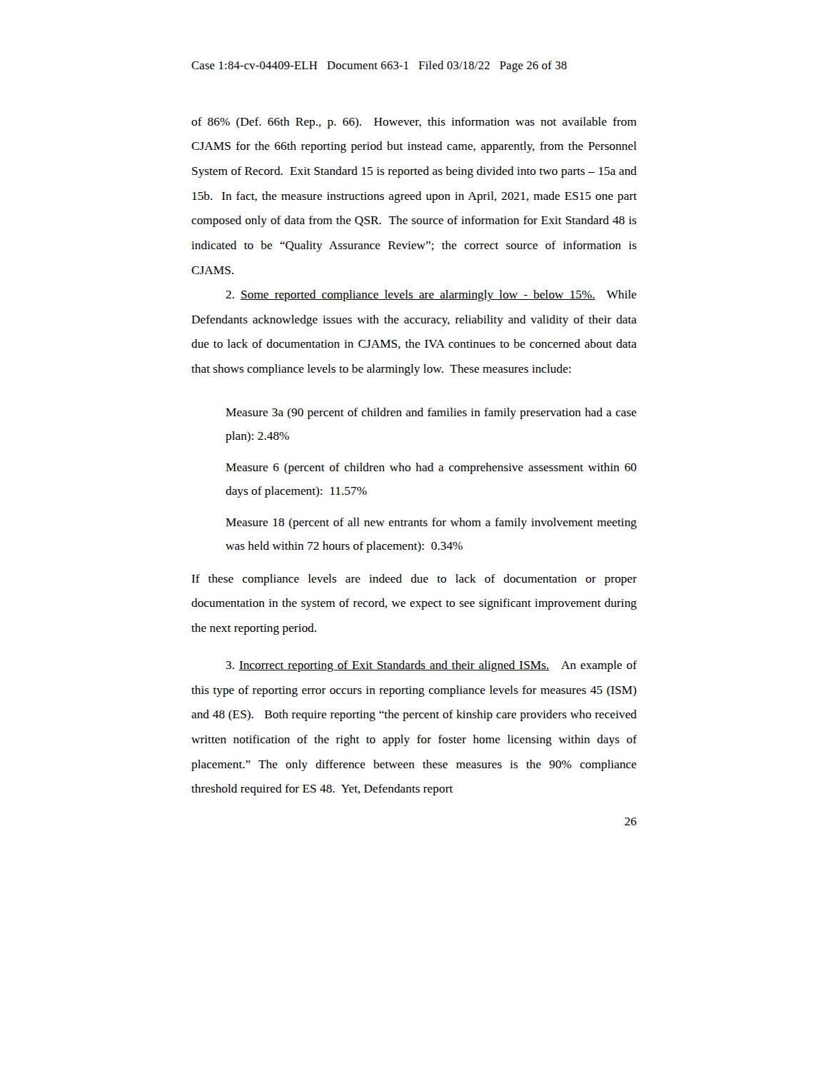Case 1:84-cv-04409-ELH Document 663-1 Filed 03/18/22 Page 26 of 38
of 86% (Def. 66th Rep., p. 66). However, this information was not available from CJAMS for the 66th reporting period but instead came, apparently, from the Personnel System of Record. Exit Standard 15 is reported as being divided into two parts – 15a and 15b. In fact, the measure instructions agreed upon in April, 2021, made ES15 one part composed only of data from the QSR. The source of information for Exit Standard 48 is indicated to be “Quality Assurance Review”; the correct source of information is CJAMS.
2. Some reported compliance levels are alarmingly low - below 15%. While Defendants acknowledge issues with the accuracy, reliability and validity of their data due to lack of documentation in CJAMS, the IVA continues to be concerned about data that shows compliance levels to be alarmingly low. These measures include:
Measure 3a (90 percent of children and families in family preservation had a case plan): 2.48%
Measure 6 (percent of children who had a comprehensive assessment within 60 days of placement): 11.57%
Measure 18 (percent of all new entrants for whom a family involvement meeting was held within 72 hours of placement): 0.34%
If these compliance levels are indeed due to lack of documentation or proper documentation in the system of record, we expect to see significant improvement during the next reporting period.
3. Incorrect reporting of Exit Standards and their aligned ISMs. An example of this type of reporting error occurs in reporting compliance levels for measures 45 (ISM) and 48 (ES). Both require reporting “the percent of kinship care providers who received written notification of the right to apply for foster home licensing within days of placement.” The only difference between these measures is the 90% compliance threshold required for ES 48. Yet, Defendants report
26